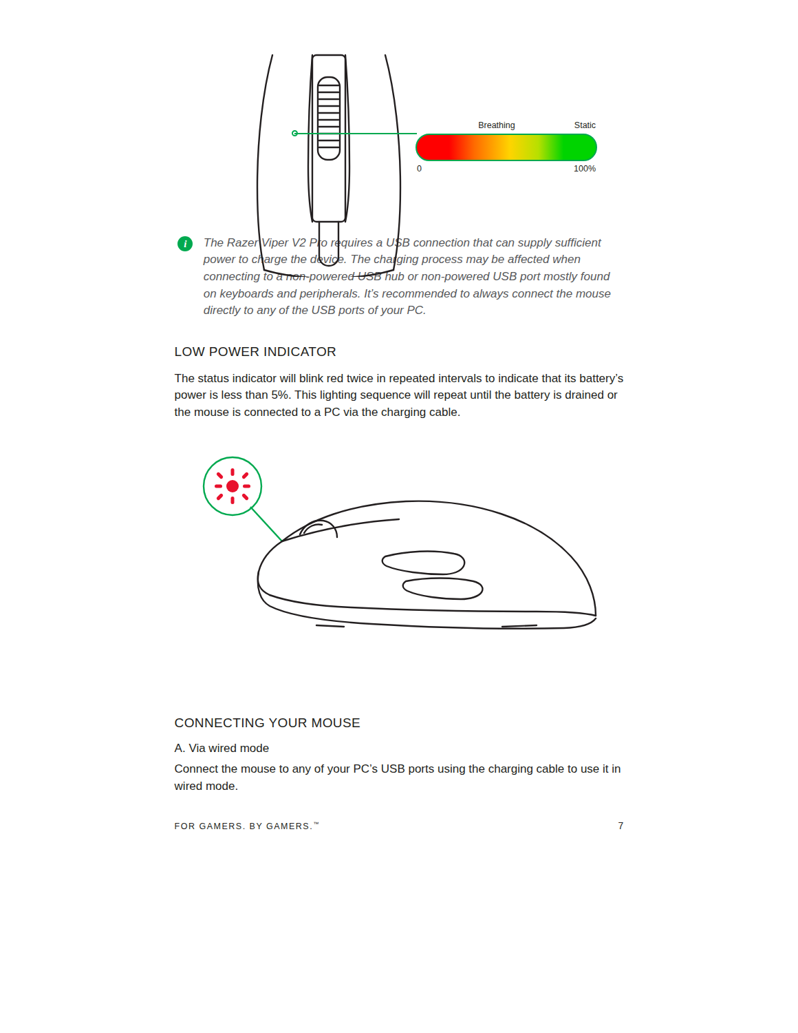Breathing Static
0 100%
i
The Razer Viper V2 Pro requires a USB connection that can supply sufficient power to charge the device. The charging process may be affected when connecting to a non-powered USB hub or non-powered USB port mostly found on keyboards and peripherals. It’s recommended to always connect the mouse directly to any of the USB ports of your PC.
LOW POWER INDICATOR
The status indicator will blink red twice in repeated intervals to indicate that its battery’s power is less than 5%. This lighting sequence will repeat until the battery is drained or the mouse is connected to a PC via the charging cable.
CONNECTING YOUR MOUSE
A. Via wired mode
Connect the mouse to any of your PC’s USB ports using the charging cable to use it in wired mode.
FOR GAMERS. BY GAMERS.™
7